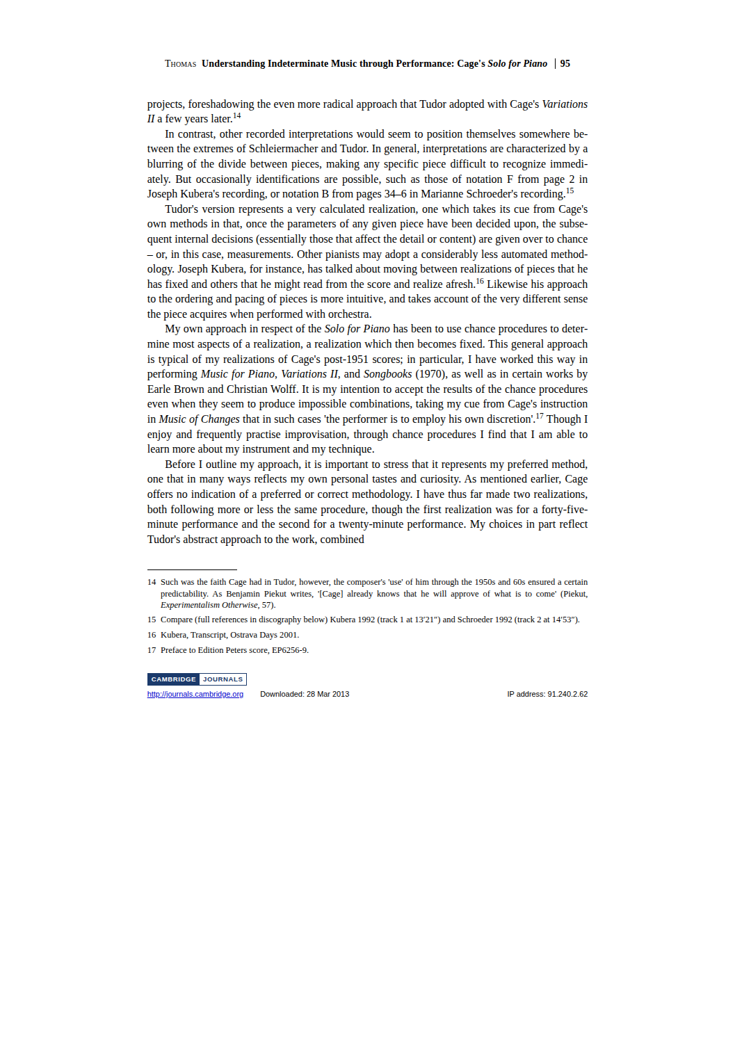Thomas Understanding Indeterminate Music through Performance: Cage's Solo for Piano 95
projects, foreshadowing the even more radical approach that Tudor adopted with Cage's Variations II a few years later.14
In contrast, other recorded interpretations would seem to position themselves somewhere between the extremes of Schleiermacher and Tudor. In general, interpretations are characterized by a blurring of the divide between pieces, making any specific piece difficult to recognize immediately. But occasionally identifications are possible, such as those of notation F from page 2 in Joseph Kubera's recording, or notation B from pages 34–6 in Marianne Schroeder's recording.15
Tudor's version represents a very calculated realization, one which takes its cue from Cage's own methods in that, once the parameters of any given piece have been decided upon, the subsequent internal decisions (essentially those that affect the detail or content) are given over to chance – or, in this case, measurements. Other pianists may adopt a considerably less automated methodology. Joseph Kubera, for instance, has talked about moving between realizations of pieces that he has fixed and others that he might read from the score and realize afresh.16 Likewise his approach to the ordering and pacing of pieces is more intuitive, and takes account of the very different sense the piece acquires when performed with orchestra.
My own approach in respect of the Solo for Piano has been to use chance procedures to determine most aspects of a realization, a realization which then becomes fixed. This general approach is typical of my realizations of Cage's post-1951 scores; in particular, I have worked this way in performing Music for Piano, Variations II, and Songbooks (1970), as well as in certain works by Earle Brown and Christian Wolff. It is my intention to accept the results of the chance procedures even when they seem to produce impossible combinations, taking my cue from Cage's instruction in Music of Changes that in such cases 'the performer is to employ his own discretion'.17 Though I enjoy and frequently practise improvisation, through chance procedures I find that I am able to learn more about my instrument and my technique.
Before I outline my approach, it is important to stress that it represents my preferred method, one that in many ways reflects my own personal tastes and curiosity. As mentioned earlier, Cage offers no indication of a preferred or correct methodology. I have thus far made two realizations, both following more or less the same procedure, though the first realization was for a forty-five-minute performance and the second for a twenty-minute performance. My choices in part reflect Tudor's abstract approach to the work, combined
14
Such was the faith Cage had in Tudor, however, the composer's 'use' of him through the 1950s and 60s ensured a certain predictability. As Benjamin Piekut writes, '[Cage] already knows that he will approve of what is to come' (Piekut, Experimentalism Otherwise, 57).
15
Compare (full references in discography below) Kubera 1992 (track 1 at 13′21″) and Schroeder 1992 (track 2 at 14′53″).
16
Kubera, Transcript, Ostrava Days 2001.
17
Preface to Edition Peters score, EP6256-9.
CAMBRIDGE JOURNALS
http://journals.cambridge.org Downloaded: 28 Mar 2013 IP address: 91.240.2.62